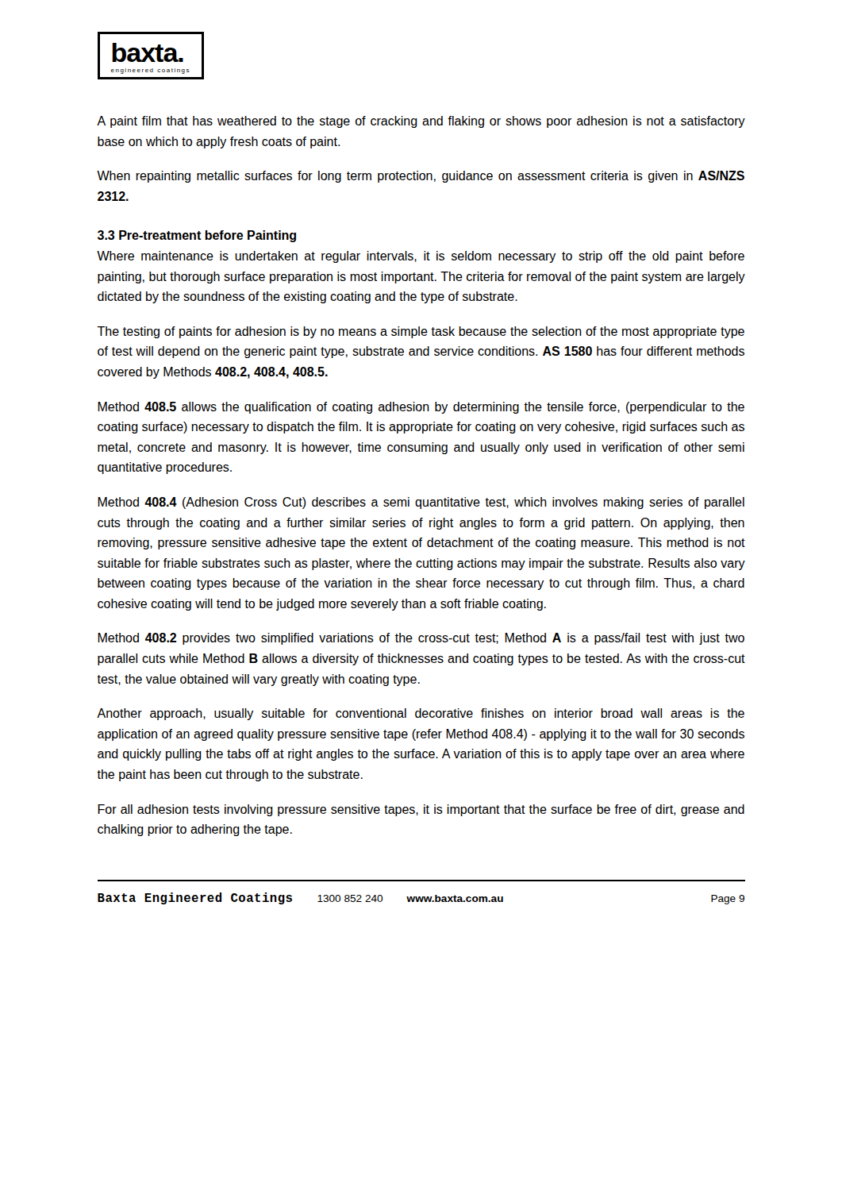baxta.
engineered coatings
A paint film that has weathered to the stage of cracking and flaking or shows poor adhesion is not a satisfactory base on which to apply fresh coats of paint.
When repainting metallic surfaces for long term protection, guidance on assessment criteria is given in AS/NZS 2312.
3.3 Pre-treatment before Painting
Where maintenance is undertaken at regular intervals, it is seldom necessary to strip off the old paint before painting, but thorough surface preparation is most important. The criteria for removal of the paint system are largely dictated by the soundness of the existing coating and the type of substrate.
The testing of paints for adhesion is by no means a simple task because the selection of the most appropriate type of test will depend on the generic paint type, substrate and service conditions. AS 1580 has four different methods covered by Methods 408.2, 408.4, 408.5.
Method 408.5 allows the qualification of coating adhesion by determining the tensile force, (perpendicular to the coating surface) necessary to dispatch the film. It is appropriate for coating on very cohesive, rigid surfaces such as metal, concrete and masonry. It is however, time consuming and usually only used in verification of other semi quantitative procedures.
Method 408.4 (Adhesion Cross Cut) describes a semi quantitative test, which involves making series of parallel cuts through the coating and a further similar series of right angles to form a grid pattern. On applying, then removing, pressure sensitive adhesive tape the extent of detachment of the coating measure. This method is not suitable for friable substrates such as plaster, where the cutting actions may impair the substrate. Results also vary between coating types because of the variation in the shear force necessary to cut through film. Thus, a chard cohesive coating will tend to be judged more severely than a soft friable coating.
Method 408.2 provides two simplified variations of the cross-cut test; Method A is a pass/fail test with just two parallel cuts while Method B allows a diversity of thicknesses and coating types to be tested. As with the cross-cut test, the value obtained will vary greatly with coating type.
Another approach, usually suitable for conventional decorative finishes on interior broad wall areas is the application of an agreed quality pressure sensitive tape (refer Method 408.4) - applying it to the wall for 30 seconds and quickly pulling the tabs off at right angles to the surface. A variation of this is to apply tape over an area where the paint has been cut through to the substrate.
For all adhesion tests involving pressure sensitive tapes, it is important that the surface be free of dirt, grease and chalking prior to adhering the tape.
Baxta Engineered Coatings 1300 852 240 www.baxta.com.au Page 9